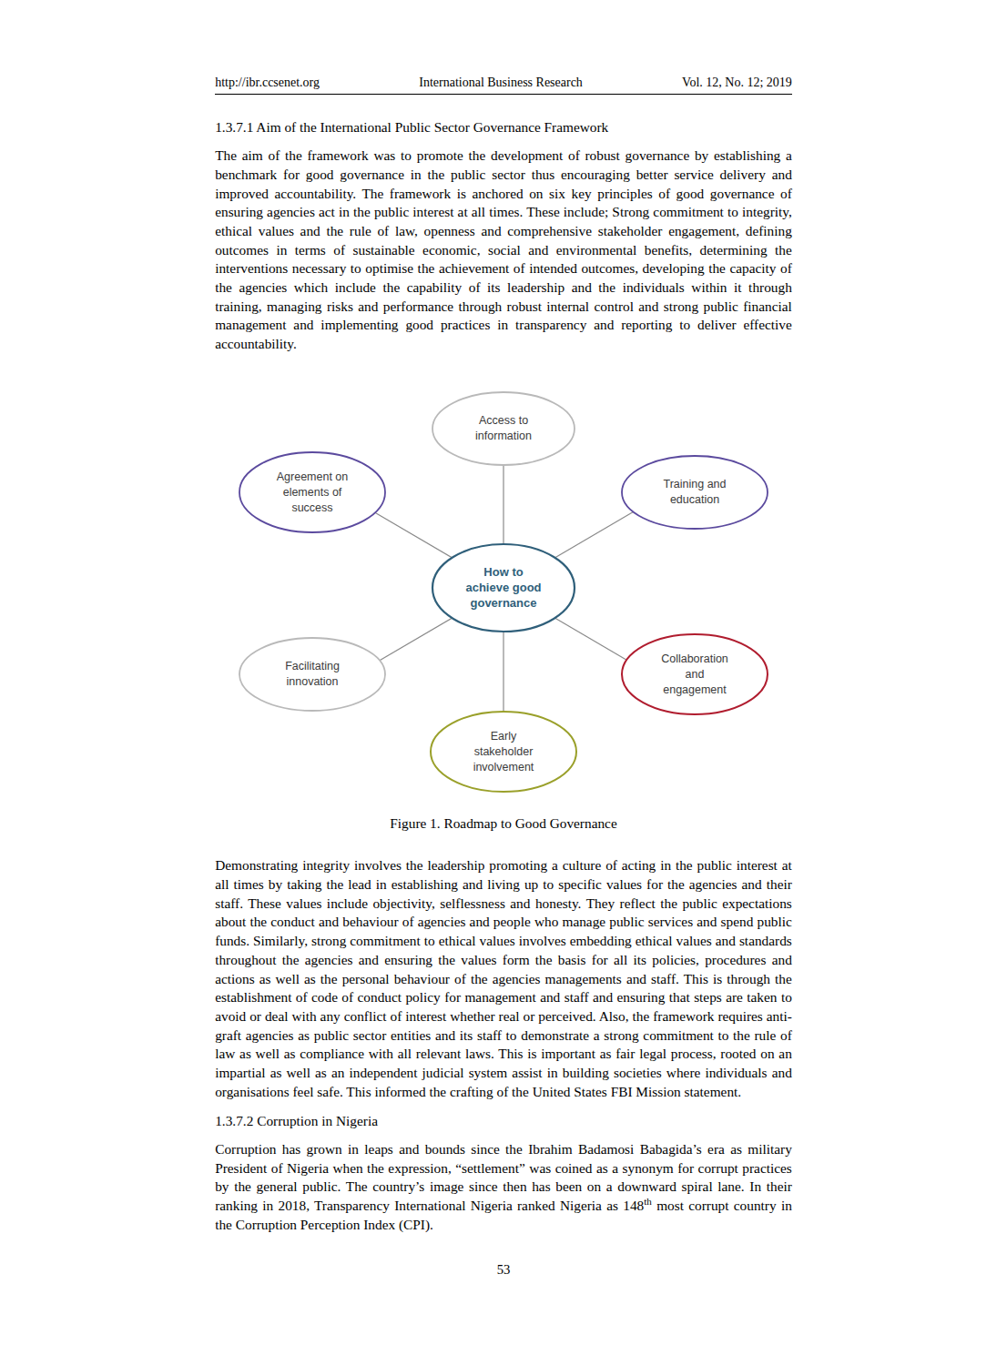http://ibr.ccsenet.org
International Business Research
Vol. 12, No. 12; 2019
1.3.7.1 Aim of the International Public Sector Governance Framework
The aim of the framework was to promote the development of robust governance by establishing a benchmark for good governance in the public sector thus encouraging better service delivery and improved accountability. The framework is anchored on six key principles of good governance of ensuring agencies act in the public interest at all times. These include; Strong commitment to integrity, ethical values and the rule of law, openness and comprehensive stakeholder engagement, defining outcomes in terms of sustainable economic, social and environmental benefits, determining the interventions necessary to optimise the achievement of intended outcomes, developing the capacity of the agencies which include the capability of its leadership and the individuals within it through training, managing risks and performance through robust internal control and strong public financial management and implementing good practices in transparency and reporting to deliver effective accountability.
How to achieve good governance Access to information Training and education Collaboration and engagement Early stakeholder involvement Facilitating innovation Agreement on elements of success
Figure 1. Roadmap to Good Governance
Demonstrating integrity involves the leadership promoting a culture of acting in the public interest at all times by taking the lead in establishing and living up to specific values for the agencies and their staff. These values include objectivity, selflessness and honesty. They reflect the public expectations about the conduct and behaviour of agencies and people who manage public services and spend public funds. Similarly, strong commitment to ethical values involves embedding ethical values and standards throughout the agencies and ensuring the values form the basis for all its policies, procedures and actions as well as the personal behaviour of the agencies managements and staff. This is through the establishment of code of conduct policy for management and staff and ensuring that steps are taken to avoid or deal with any conflict of interest whether real or perceived. Also, the framework requires anti-graft agencies as public sector entities and its staff to demonstrate a strong commitment to the rule of law as well as compliance with all relevant laws. This is important as fair legal process, rooted on an impartial as well as an independent judicial system assist in building societies where individuals and organisations feel safe. This informed the crafting of the United States FBI Mission statement.
1.3.7.2 Corruption in Nigeria
Corruption has grown in leaps and bounds since the Ibrahim Badamosi Babagida’s era as military President of Nigeria when the expression, “settlement” was coined as a synonym for corrupt practices by the general public. The country’s image since then has been on a downward spiral lane. In their ranking in 2018, Transparency International Nigeria ranked Nigeria as 148th most corrupt country in the Corruption Perception Index (CPI).
53